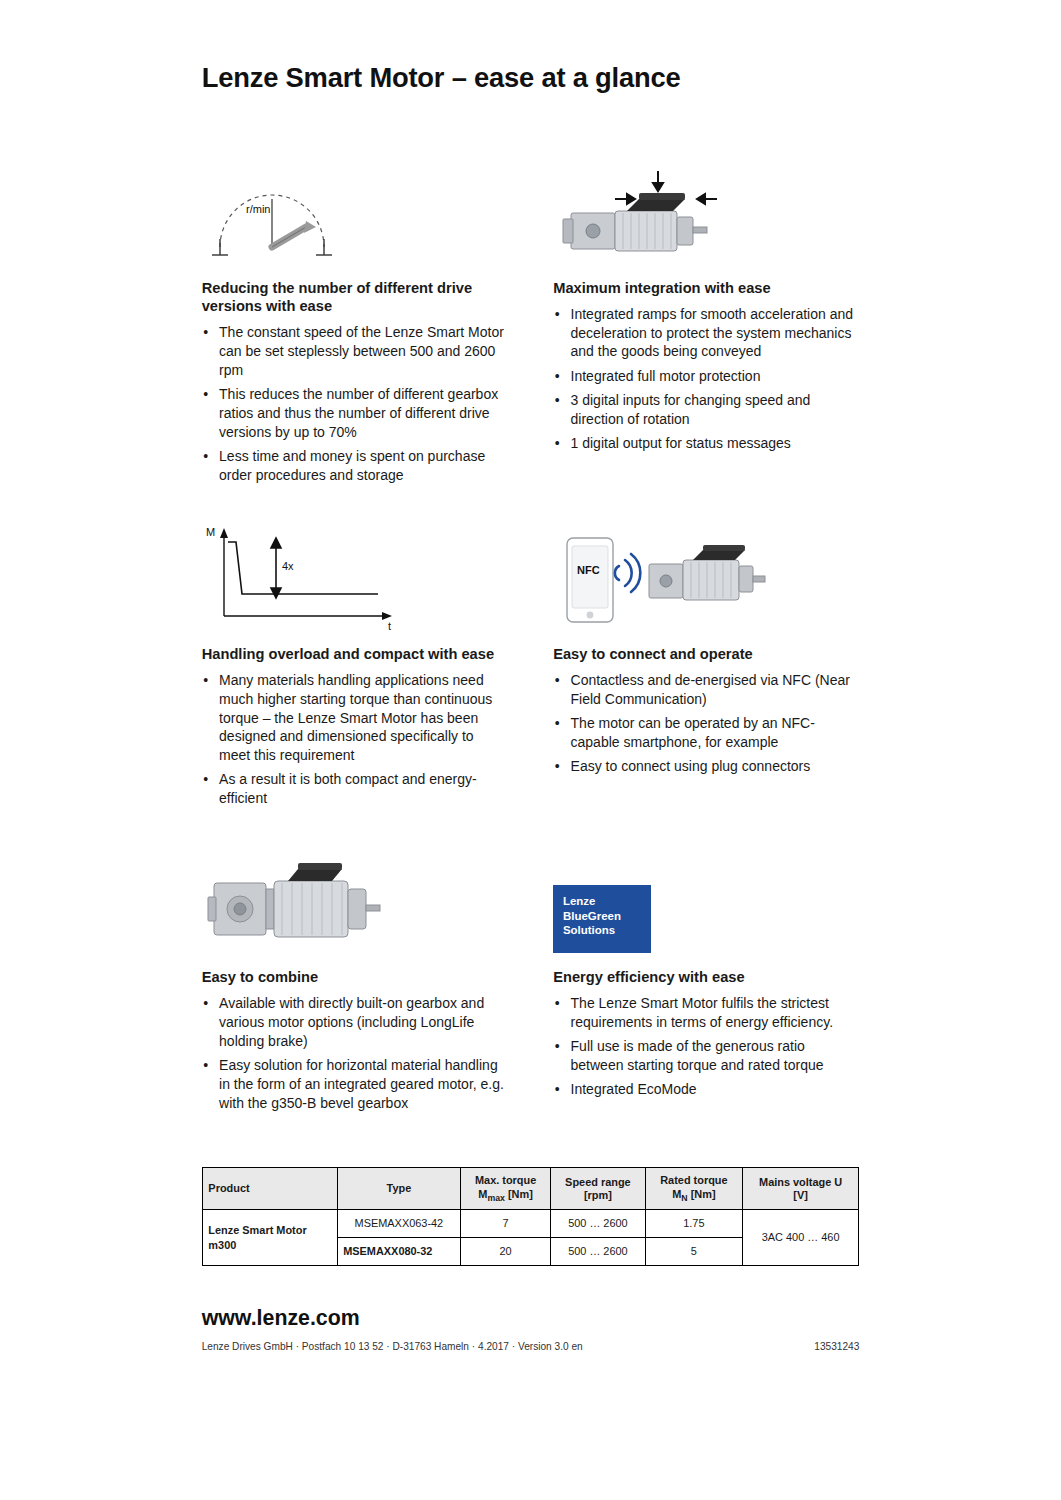Lenze Smart Motor – ease at a glance
r/min
Reducing the number of different drive
versions with ease
The constant speed of the Lenze Smart Motor can be set steplessly between 500 and 2600 rpm
This reduces the number of different gearbox ratios and thus the number of different drive versions by up to 70%
Less time and money is spent on purchase order procedures and storage
Maximum integration with ease
Integrated ramps for smooth acceleration and deceleration to protect the system mechanics and the goods being conveyed
Integrated full motor protection
3 digital inputs for changing speed and direction of rotation
1 digital output for status messages
M t 4x
Handling overload and compact with ease
Many materials handling applications need much higher starting torque than continuous torque – the Lenze Smart Motor has been designed and dimensioned specifically to meet this requirement
As a result it is both compact and energy-efficient
NFC
Easy to connect and operate
Contactless and de-energised via NFC (Near Field Communication)
The motor can be operated by an NFC-capable smartphone, for example
Easy to connect using plug connectors
Easy to combine
Available with directly built-on gearbox and various motor options (including LongLife holding brake)
Easy solution for horizontal material handling in the form of an integrated geared motor, e.g. with the g350-B bevel gearbox
Lenze
BlueGreen
Solutions
Energy efficiency with ease
The Lenze Smart Motor fulfils the strictest requirements in terms of energy efficiency.
Full use is made of the generous ratio between starting torque and rated torque
Integrated EcoMode
Lenze Smart Motor m300 technical data
| Product | Type | Max. torque M max [Nm] | Speed range [rpm] | Rated torque M N [Nm] | Mains voltage U [V] |
| --- | --- | --- | --- | --- | --- |
| Lenze Smart Motor m300 | MSEMAXX063-42 | 7 | 500 … 2600 | 1.75 | 3AC 400 … 460 |
| MSEMAXX080-32 | 20 | 500 … 2600 | 5 |
www.lenze.com
Lenze Drives GmbH · Postfach 10 13 52 · D-31763 Hameln · 4.2017 · Version 3.0 en 13531243